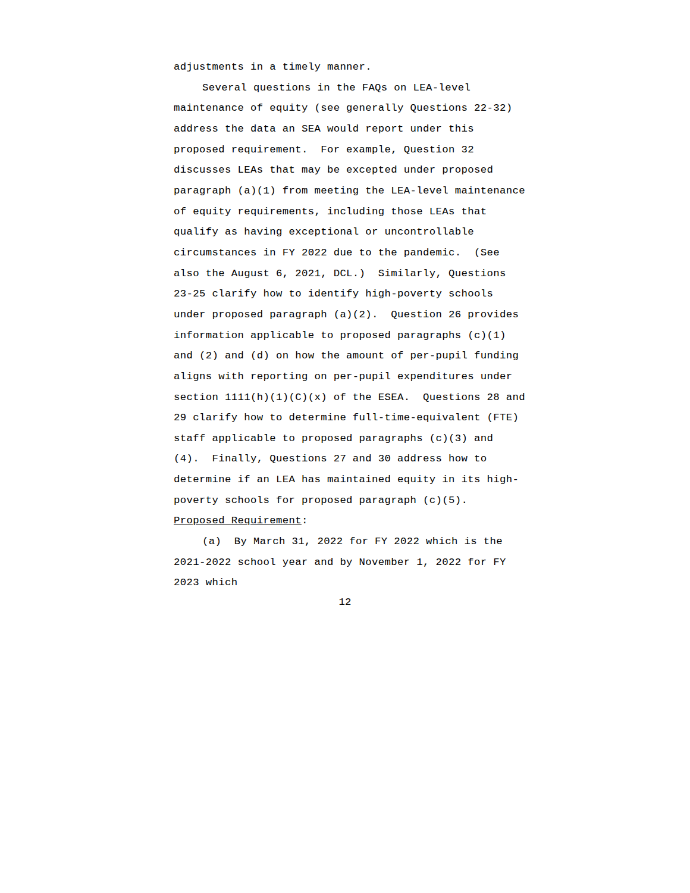adjustments in a timely manner.
Several questions in the FAQs on LEA-level maintenance of equity (see generally Questions 22-32) address the data an SEA would report under this proposed requirement. For example, Question 32 discusses LEAs that may be excepted under proposed paragraph (a)(1) from meeting the LEA-level maintenance of equity requirements, including those LEAs that qualify as having exceptional or uncontrollable circumstances in FY 2022 due to the pandemic. (See also the August 6, 2021, DCL.) Similarly, Questions 23-25 clarify how to identify high-poverty schools under proposed paragraph (a)(2). Question 26 provides information applicable to proposed paragraphs (c)(1) and (2) and (d) on how the amount of per-pupil funding aligns with reporting on per-pupil expenditures under section 1111(h)(1)(C)(x) of the ESEA. Questions 28 and 29 clarify how to determine full-time-equivalent (FTE) staff applicable to proposed paragraphs (c)(3) and (4). Finally, Questions 27 and 30 address how to determine if an LEA has maintained equity in its high-poverty schools for proposed paragraph (c)(5).
Proposed Requirement:
(a) By March 31, 2022 for FY 2022 which is the 2021-2022 school year and by November 1, 2022 for FY 2023 which
12